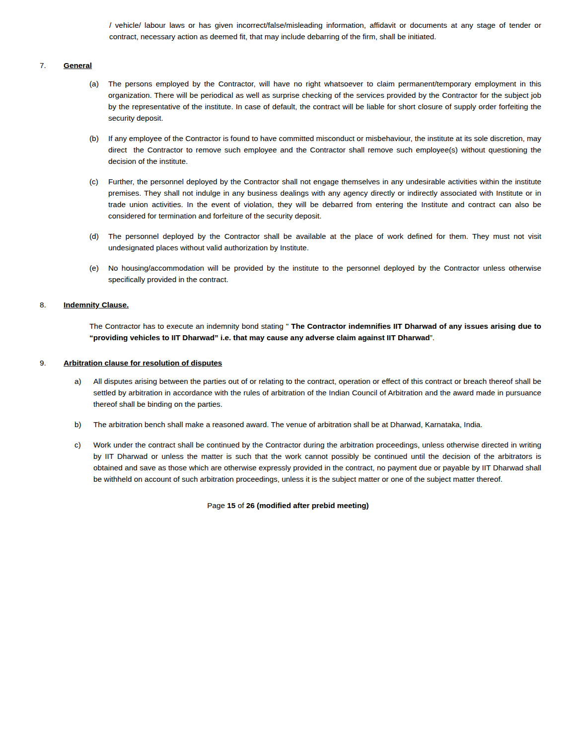/ vehicle/ labour laws or has given incorrect/false/misleading information, affidavit or documents at any stage of tender or contract, necessary action as deemed fit, that may include debarring of the firm, shall be initiated.
7.
General
(a)
The persons employed by the Contractor, will have no right whatsoever to claim permanent/temporary employment in this organization. There will be periodical as well as surprise checking of the services provided by the Contractor for the subject job by the representative of the institute. In case of default, the contract will be liable for short closure of supply order forfeiting the security deposit.
(b)
If any employee of the Contractor is found to have committed misconduct or misbehaviour, the institute at its sole discretion, may direct the Contractor to remove such employee and the Contractor shall remove such employee(s) without questioning the decision of the institute.
(c)
Further, the personnel deployed by the Contractor shall not engage themselves in any undesirable activities within the institute premises. They shall not indulge in any business dealings with any agency directly or indirectly associated with Institute or in trade union activities. In the event of violation, they will be debarred from entering the Institute and contract can also be considered for termination and forfeiture of the security deposit.
(d)
The personnel deployed by the Contractor shall be available at the place of work defined for them. They must not visit undesignated places without valid authorization by Institute.
(e)
No housing/accommodation will be provided by the institute to the personnel deployed by the Contractor unless otherwise specifically provided in the contract.
8.
Indemnity Clause.
The Contractor has to execute an indemnity bond stating " The Contractor indemnifies IIT Dharwad of any issues arising due to “providing vehicles to IIT Dharwad” i.e. that may cause any adverse claim against IIT Dharwad”.
9.
Arbitration clause for resolution of disputes
a)
All disputes arising between the parties out of or relating to the contract, operation or effect of this contract or breach thereof shall be settled by arbitration in accordance with the rules of arbitration of the Indian Council of Arbitration and the award made in pursuance thereof shall be binding on the parties.
b)
The arbitration bench shall make a reasoned award. The venue of arbitration shall be at Dharwad, Karnataka, India.
c)
Work under the contract shall be continued by the Contractor during the arbitration proceedings, unless otherwise directed in writing by IIT Dharwad or unless the matter is such that the work cannot possibly be continued until the decision of the arbitrators is obtained and save as those which are otherwise expressly provided in the contract, no payment due or payable by IIT Dharwad shall be withheld on account of such arbitration proceedings, unless it is the subject matter or one of the subject matter thereof.
Page 15 of 26 (modified after prebid meeting)